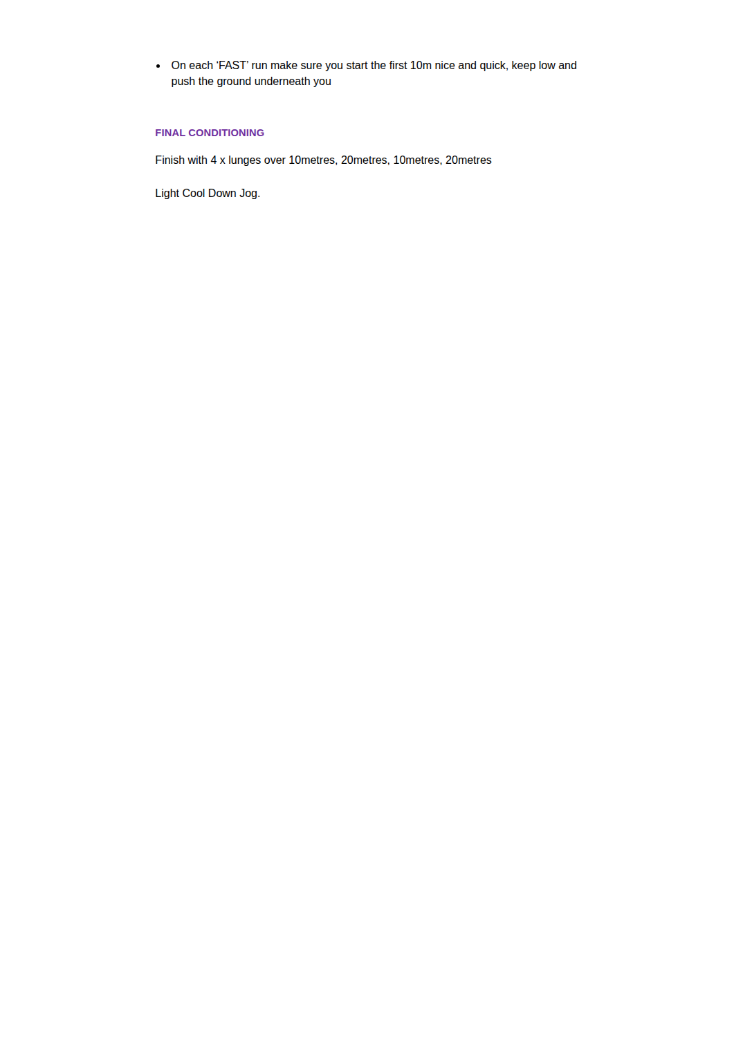On each ‘FAST’ run make sure you start the first 10m nice and quick, keep low and push the ground underneath you
FINAL CONDITIONING
Finish with 4 x lunges over 10metres, 20metres, 10metres, 20metres
Light Cool Down Jog.